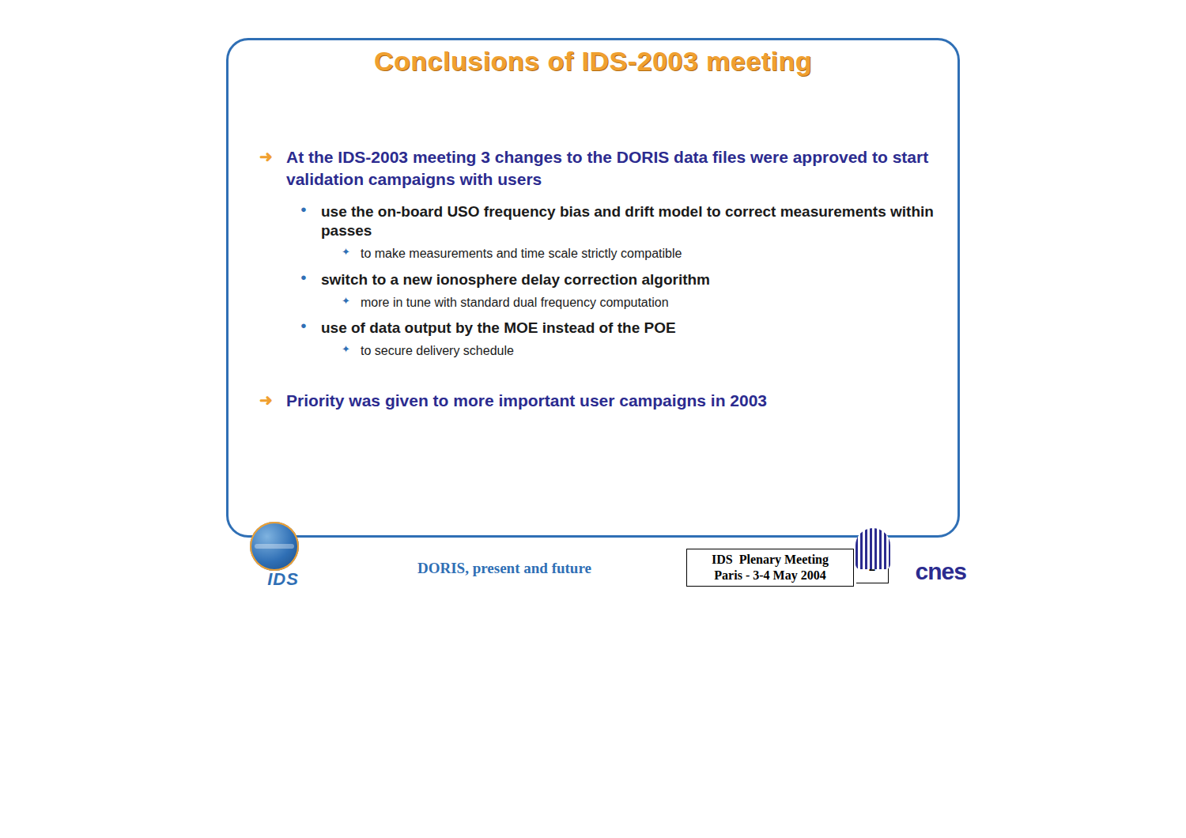Conclusions of IDS-2003 meeting
At the IDS-2003 meeting 3 changes to the DORIS data files were approved to start validation campaigns with users
use the on-board USO frequency bias and drift model to correct measurements within passes
to make measurements and time scale strictly compatible
switch to a new ionosphere delay correction algorithm
more in tune with standard dual frequency computation
use of data output by the MOE instead of the POE
to secure delivery schedule
Priority was given to more important user campaigns in 2003
DORIS, present and future
IDS Plenary Meeting
Paris - 3-4 May 2004
2
IDS
cnes